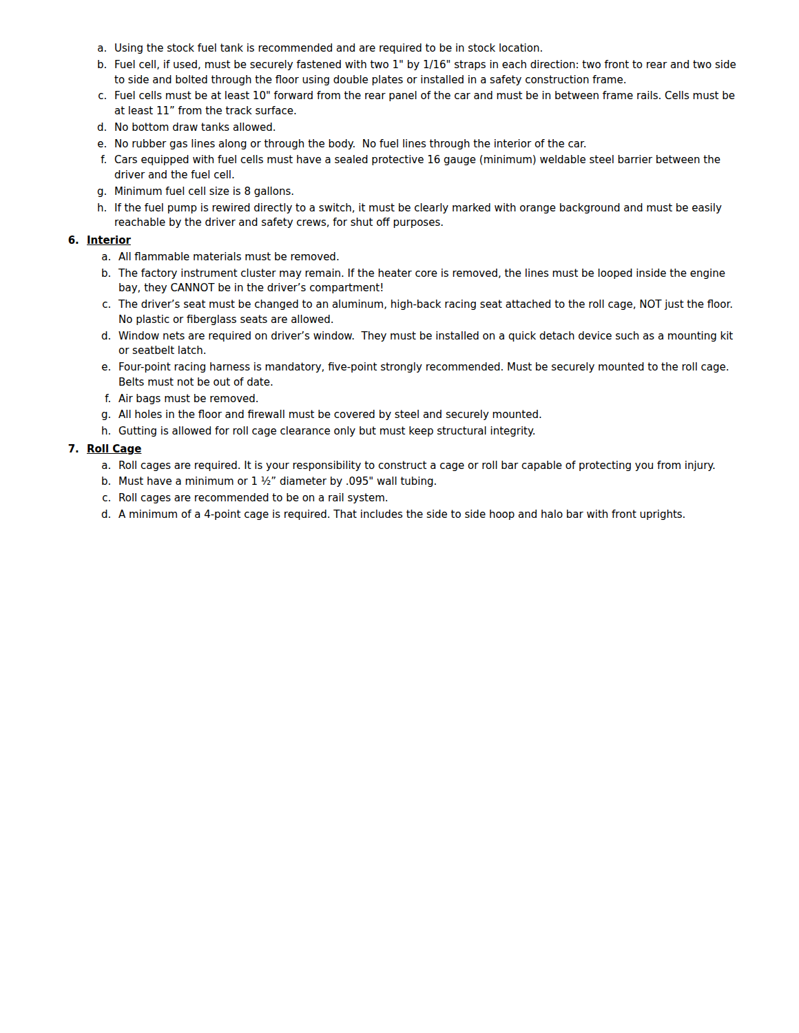Using the stock fuel tank is recommended and are required to be in stock location.
Fuel cell, if used, must be securely fastened with two 1" by 1/16" straps in each direction: two front to rear and two side to side and bolted through the floor using double plates or installed in a safety construction frame.
Fuel cells must be at least 10" forward from the rear panel of the car and must be in between frame rails. Cells must be at least 11” from the track surface.
No bottom draw tanks allowed.
No rubber gas lines along or through the body. No fuel lines through the interior of the car.
Cars equipped with fuel cells must have a sealed protective 16 gauge (minimum) weldable steel barrier between the driver and the fuel cell.
Minimum fuel cell size is 8 gallons.
If the fuel pump is rewired directly to a switch, it must be clearly marked with orange background and must be easily reachable by the driver and safety crews, for shut off purposes.
Interior
All flammable materials must be removed.
The factory instrument cluster may remain. If the heater core is removed, the lines must be looped inside the engine bay, they CANNOT be in the driver’s compartment!
The driver’s seat must be changed to an aluminum, high-back racing seat attached to the roll cage, NOT just the floor. No plastic or fiberglass seats are allowed.
Window nets are required on driver’s window. They must be installed on a quick detach device such as a mounting kit or seatbelt latch.
Four-point racing harness is mandatory, five-point strongly recommended. Must be securely mounted to the roll cage. Belts must not be out of date.
Air bags must be removed.
All holes in the floor and firewall must be covered by steel and securely mounted.
Gutting is allowed for roll cage clearance only but must keep structural integrity.
Roll Cage
Roll cages are required. It is your responsibility to construct a cage or roll bar capable of protecting you from injury.
Must have a minimum or 1 ½” diameter by .095" wall tubing.
Roll cages are recommended to be on a rail system.
A minimum of a 4-point cage is required. That includes the side to side hoop and halo bar with front uprights.